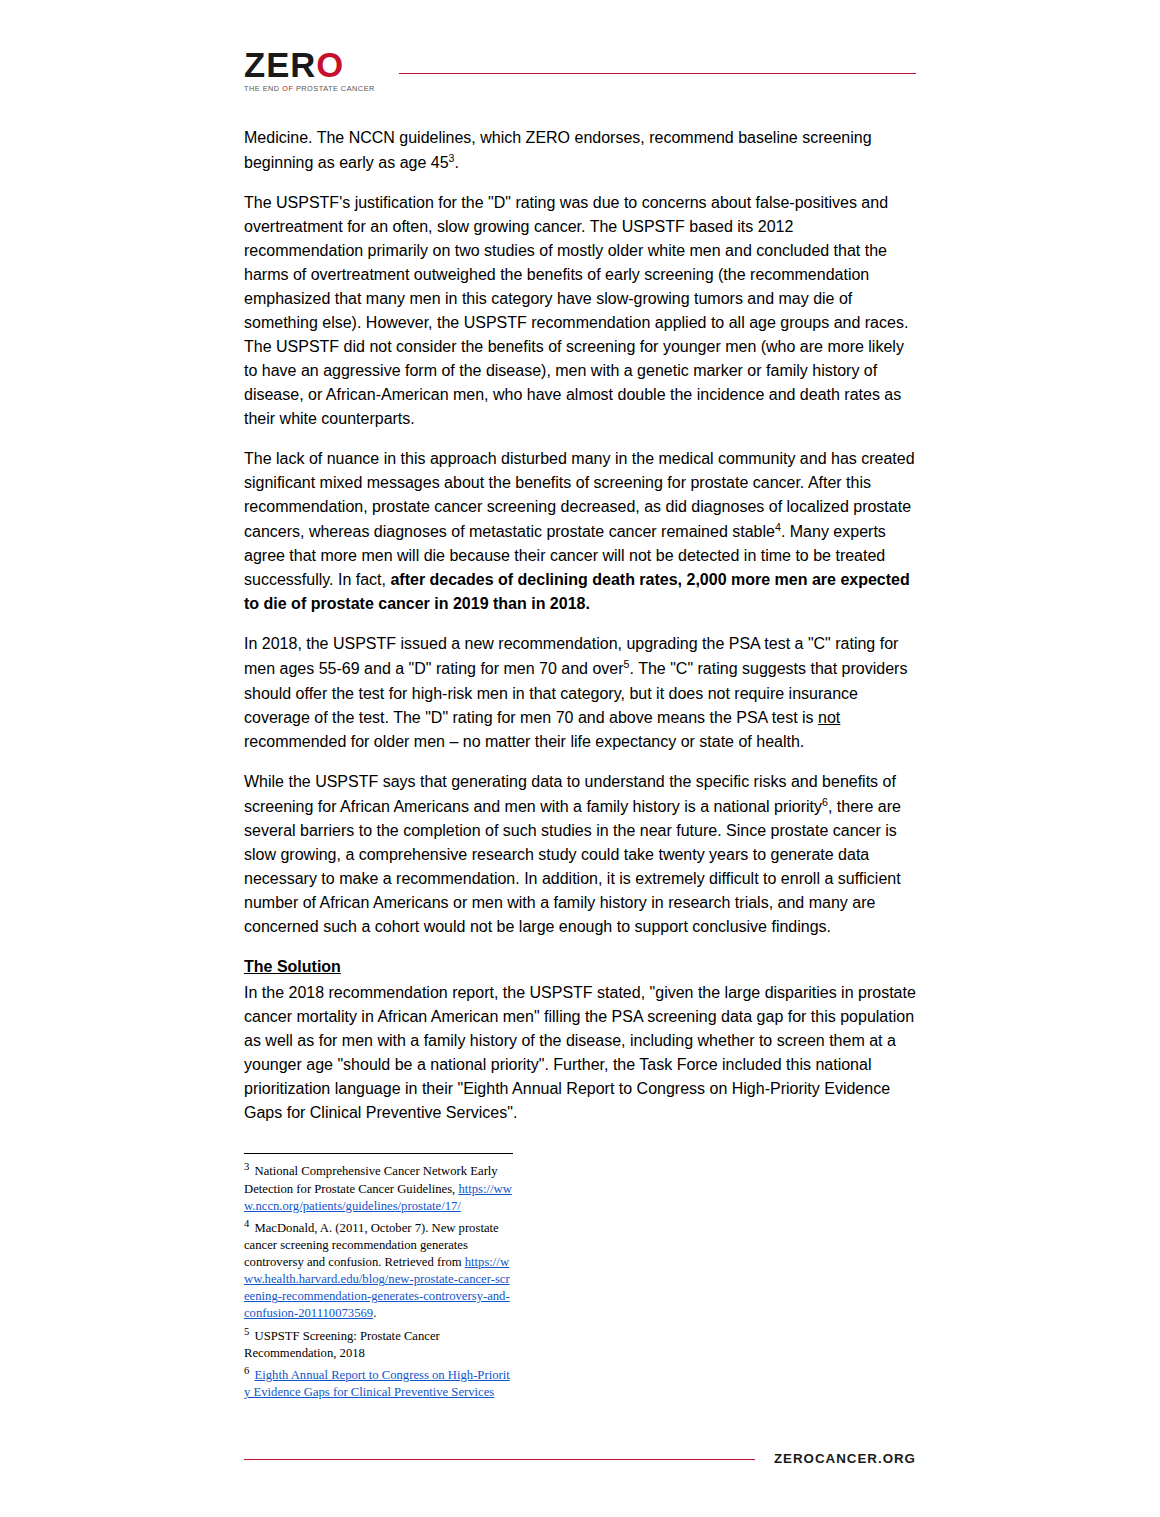ZERO
THE END OF PROSTATE CANCER
Medicine. The NCCN guidelines, which ZERO endorses, recommend baseline screening beginning as early as age 453.
The USPSTF's justification for the "D" rating was due to concerns about false-positives and overtreatment for an often, slow growing cancer. The USPSTF based its 2012 recommendation primarily on two studies of mostly older white men and concluded that the harms of overtreatment outweighed the benefits of early screening (the recommendation emphasized that many men in this category have slow-growing tumors and may die of something else). However, the USPSTF recommendation applied to all age groups and races. The USPSTF did not consider the benefits of screening for younger men (who are more likely to have an aggressive form of the disease), men with a genetic marker or family history of disease, or African-American men, who have almost double the incidence and death rates as their white counterparts.
The lack of nuance in this approach disturbed many in the medical community and has created significant mixed messages about the benefits of screening for prostate cancer. After this recommendation, prostate cancer screening decreased, as did diagnoses of localized prostate cancers, whereas diagnoses of metastatic prostate cancer remained stable4. Many experts agree that more men will die because their cancer will not be detected in time to be treated successfully. In fact, after decades of declining death rates, 2,000 more men are expected to die of prostate cancer in 2019 than in 2018.
In 2018, the USPSTF issued a new recommendation, upgrading the PSA test a "C" rating for men ages 55-69 and a "D" rating for men 70 and over5. The "C" rating suggests that providers should offer the test for high-risk men in that category, but it does not require insurance coverage of the test. The "D" rating for men 70 and above means the PSA test is not recommended for older men – no matter their life expectancy or state of health.
While the USPSTF says that generating data to understand the specific risks and benefits of screening for African Americans and men with a family history is a national priority6, there are several barriers to the completion of such studies in the near future. Since prostate cancer is slow growing, a comprehensive research study could take twenty years to generate data necessary to make a recommendation. In addition, it is extremely difficult to enroll a sufficient number of African Americans or men with a family history in research trials, and many are concerned such a cohort would not be large enough to support conclusive findings.
The Solution
In the 2018 recommendation report, the USPSTF stated, "given the large disparities in prostate cancer mortality in African American men" filling the PSA screening data gap for this population as well as for men with a family history of the disease, including whether to screen them at a younger age "should be a national priority". Further, the Task Force included this national prioritization language in their "Eighth Annual Report to Congress on High-Priority Evidence Gaps for Clinical Preventive Services".
3 National Comprehensive Cancer Network Early Detection for Prostate Cancer Guidelines, https://www.nccn.org/patients/guidelines/prostate/17/
4 MacDonald, A. (2011, October 7). New prostate cancer screening recommendation generates controversy and confusion. Retrieved from https://www.health.harvard.edu/blog/new-prostate-cancer-screening-recommendation-generates-controversy-and-confusion-201110073569.
5 USPSTF Screening: Prostate Cancer Recommendation, 2018
6 Eighth Annual Report to Congress on High-Priority Evidence Gaps for Clinical Preventive Services
ZEROCANCER.ORG